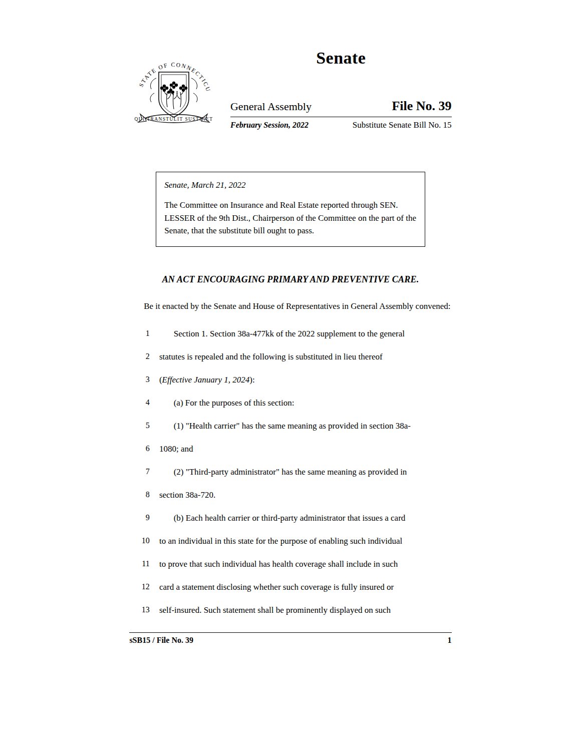STATE OF CONNECTICUT QUI TRANSTULIT SUSTINET
Senate
General Assembly File No. 39
February Session, 2022 Substitute Senate Bill No. 15
Senate, March 21, 2022
The Committee on Insurance and Real Estate reported through SEN. LESSER of the 9th Dist., Chairperson of the Committee on the part of the Senate, that the substitute bill ought to pass.
AN ACT ENCOURAGING PRIMARY AND PREVENTIVE CARE.
Be it enacted by the Senate and House of Representatives in General Assembly convened:
1 Section 1. Section 38a-477kk of the 2022 supplement to the general
2statutes is repealed and the following is substituted in lieu thereof
3(Effective January 1, 2024):
4(a) For the purposes of this section:
5(1) "Health carrier" has the same meaning as provided in section 38a-
61080; and
7(2) "Third-party administrator" has the same meaning as provided in
8section 38a-720.
9(b) Each health carrier or third-party administrator that issues a card
10to an individual in this state for the purpose of enabling such individual
11to prove that such individual has health coverage shall include in such
12card a statement disclosing whether such coverage is fully insured or
13self-insured. Such statement shall be prominently displayed on such
sSB15 / File No. 39 1